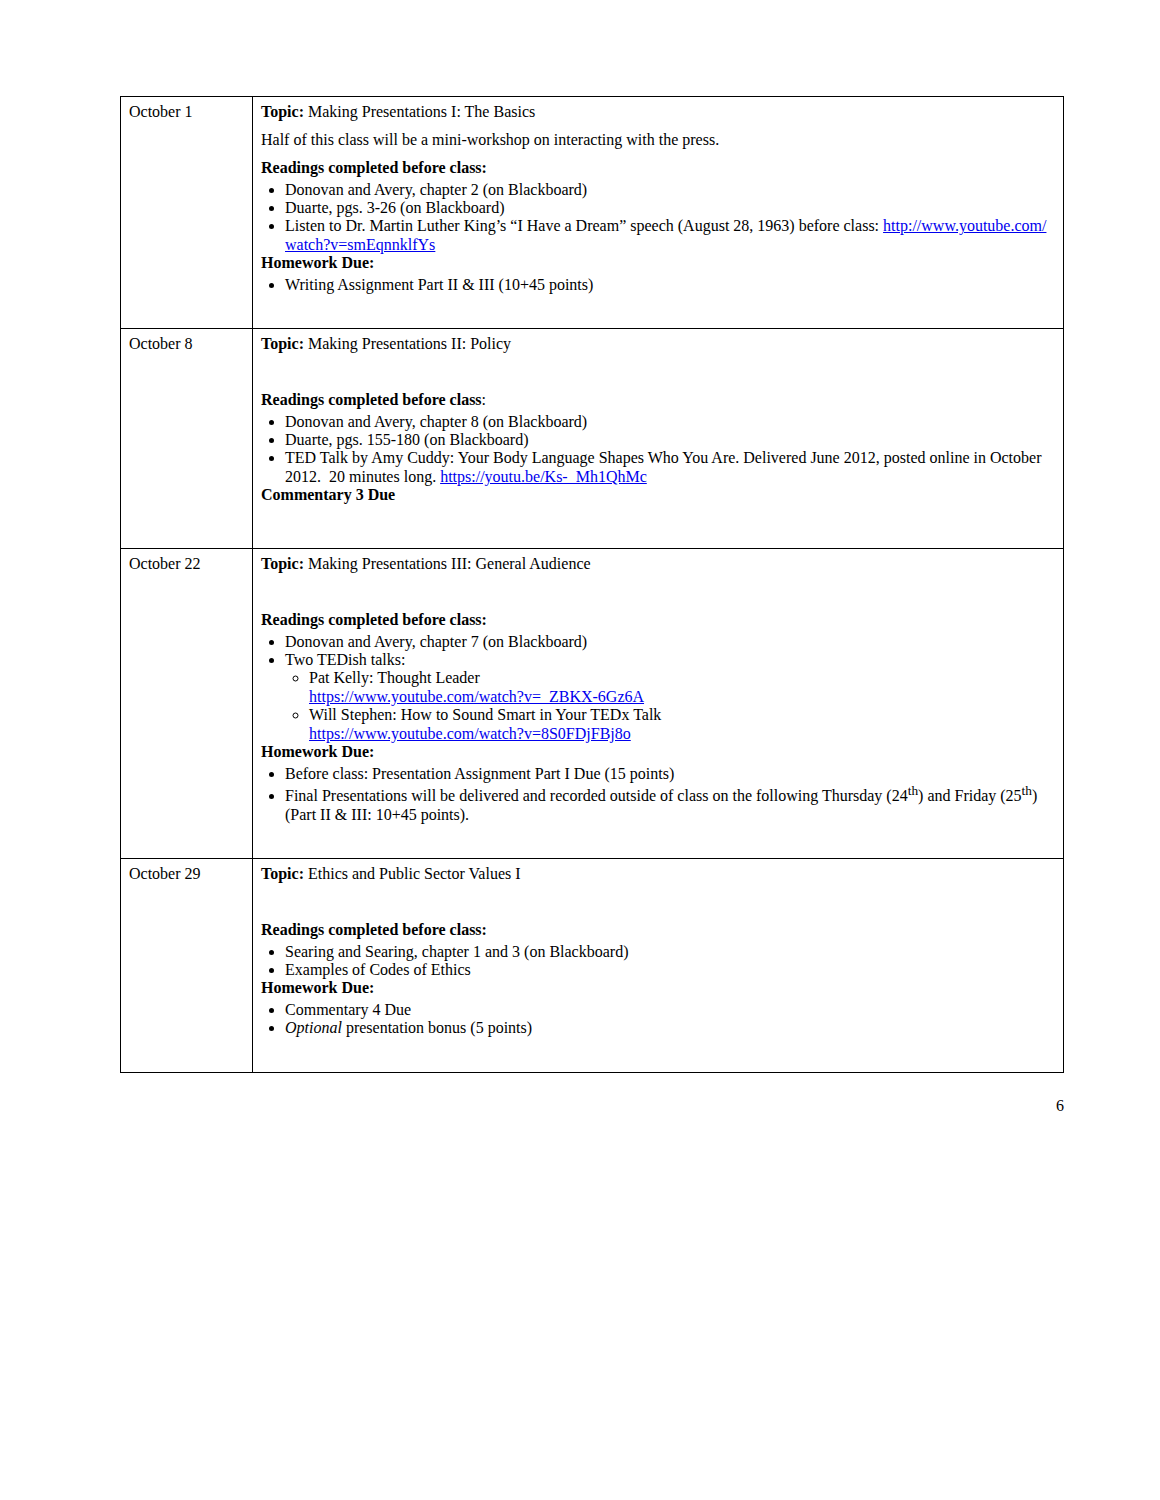| October 1 | Topic: Making Presentations I: The Basics Half of this class will be a mini-workshop on interacting with the press. Readings completed before class: Donovan and Avery, chapter 2 (on Blackboard) Duarte, pgs. 3-26 (on Blackboard) Listen to Dr. Martin Luther King’s “I Have a Dream” speech (August 28, 1963) before class: http://www.youtube.com/watch?v=smEqnnklfYs Homework Due: Writing Assignment Part II & III (10+45 points) |
| October 8 | Topic: Making Presentations II: Policy Readings completed before class : Donovan and Avery, chapter 8 (on Blackboard) Duarte, pgs. 155-180 (on Blackboard) TED Talk by Amy Cuddy: Your Body Language Shapes Who You Are. Delivered June 2012, posted online in October 2012. 20 minutes long. https://youtu.be/Ks-_Mh1QhMc Commentary 3 Due |
| October 22 | Topic: Making Presentations III: General Audience Readings completed before class: Donovan and Avery, chapter 7 (on Blackboard) Two TEDish talks: Pat Kelly: Thought Leader https://www.youtube.com/watch?v=_ZBKX-6Gz6A Will Stephen: How to Sound Smart in Your TEDx Talk https://www.youtube.com/watch?v=8S0FDjFBj8o Homework Due: Before class: Presentation Assignment Part I Due (15 points) Final Presentations will be delivered and recorded outside of class on the following Thursday (24 th ) and Friday (25 th ) (Part II & III: 10+45 points). |
| October 29 | Topic: Ethics and Public Sector Values I Readings completed before class: Searing and Searing, chapter 1 and 3 (on Blackboard) Examples of Codes of Ethics Homework Due: Commentary 4 Due Optional presentation bonus (5 points) |
6